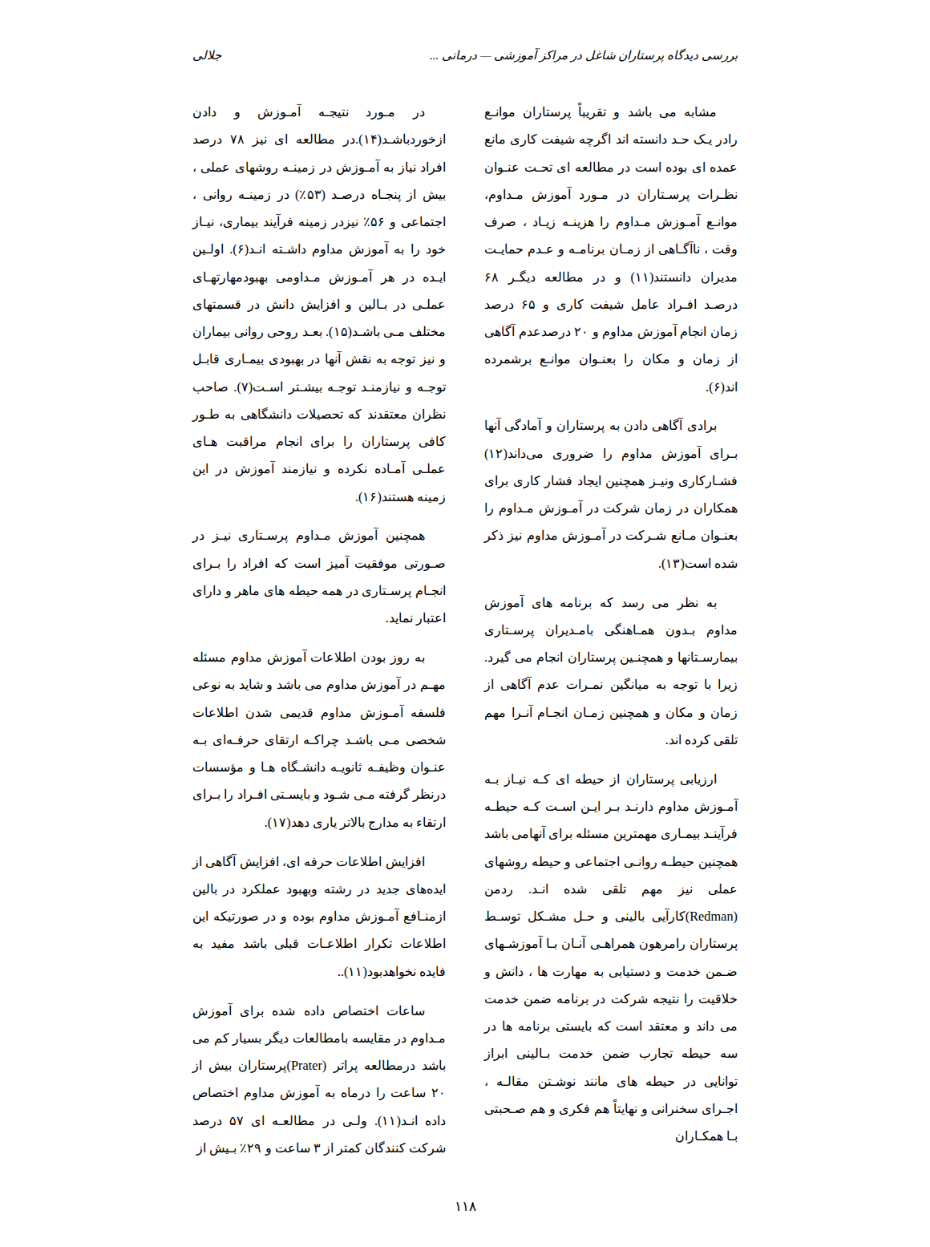بررسی دیدگاه پرستاران شاغل در مراکز آموزشی — درمانی ...
جلالی
مشابه می باشد و تقریباً پرستاران موانـع رادر یـک حـد دانسته اند اگرچه شیفت کاری مانع عمده ای بوده است در مطالعه ای تحـت عنـوان نظـرات پرسـتاران در مـورد آموزش مـداوم، موانـع آمـوزش مـداوم را هزینـه زیـاد ، صرف وقت ، ناآگـاهی از زمـان برنامـه و عـدم حمایـت مدیران دانستند(۱۱) و در مطالعه دیگـر ۶۸ درصـد افـراد عامل شیفت کاری و ۶۵ درصد زمان انجام آموزش مداوم و ۲۰ درصدعدم آگاهی از زمان و مکان را بعنـوان موانـع برشمرده اند(۶).
برادی آگاهی دادن به پرستاران و آمادگی آنها بـرای آموزش مداوم را ضروری می‌داند(۱۲) فشـارکاری ونیـز همچنین ایجاد فشار کاری برای همکاران در زمان شرکت در آمـوزش مـداوم را بعنـوان مـانع شـرکت در آمـوزش مداوم نیز ذکر شده است(۱۳).
به نظر می رسد که برنامه های آموزش مداوم بـدون همـاهنگی بامـدیران پرسـتاری بیمارسـتانها و همچنـین پرستاران انجام می گیرد. زیرا با توجه به میانگین نمـرات عدم آگاهی از زمان و مکان و همچنین زمـان انجـام آنـرا مهم تلقی کرده اند.
ارزیابی پرستاران از حیطه ای کـه نیـاز بـه آمـوزش مداوم دارنـد بـر ایـن اسـت کـه حیطـه فرآینـد بیمـاری مهمترین مسئله برای آنهامی باشد همچنین حیطـه روانـی اجتماعی و حیطه روشهای عملی نیز مهم تلقی شده انـد. ردمن (Redman)کارآیی بالینی و حـل مشـکل توسـط پرستاران رامرهون همراهـی آنـان بـا آموزشـهای ضـمن خدمت و دستیابی به مهارت ها ، دانش و خلاقیت را نتیجه شرکت در برنامه ضمن خدمت می داند و معتقد است که بایستی برنامه ها در سه حیطه تجارب ضمن خدمت بـالینی ابراز توانایی در حیطه های مانند نوشـتن مقالـه ، اجـرای سخنرانی و نهایتاً هم فکری و هم صـحبتی بـا همکـاران
در مـورد نتیجـه آمـوزش و دادن ازخوردباشـد(۱۴).در مطالعه ای نیز ۷۸ درصد افراد نیاز به آمـوزش در زمینـه روشهای عملی ، بیش از پنجـاه درصـد (۵۳٪) در زمینـه روانی ، اجتماعی و ۵۶٪ نیزدر زمینه فرآیند بیماری، نیـاز خود را به آموزش مداوم داشـته انـد(۶). اولـین ایـده در هر آمـوزش مـداومی بهبودمهارتهـای عملـی در بـالین و افزایش دانش در قسمتهای مختلف مـی باشـد(۱۵). بعـد روحی روانی بیماران و نیز توجه به نقش آنها در بهبودی بیمـاری قابـل توجـه و نیازمنـد توجـه بیشـتر اسـت(۷). صاحب نظران معتقدند که تحصیلات دانشگاهی به طـور کافی پرستاران را برای انجام مراقبت هـای عملـی آمـاده نکرده و نیازمند آموزش در این زمینه هستند(۱۶).
همچنین آموزش مـداوم پرسـتاری نیـز در صـورتی موفقیت آمیز است که افراد را بـرای انجـام پرسـتاری در همه حیطه های ماهر و دارای اعتبار نماید.
به روز بودن اطلاعات آموزش مداوم مسئله مهـم در آموزش مداوم می باشد و شاید به نوعی فلسفه آمـوزش مداوم قدیمی شدن اطلاعات شخصی مـی باشـد چراکـه ارتقای حرفـه‌ای بـه عنـوان وظیفـه ثانویـه دانشـگاه هـا و مؤسسات درنظر گرفته مـی شـود و بایسـتی افـراد را بـرای ارتقاء به مدارج بالاتر یاری دهد(۱۷).
افزایش اطلاعات حرفه ای، افزایش آگاهی از ایده‌های جدید در رشته وبهبود عملکرد در بالین ازمنـافع آمـوزش مداوم بوده و در صورتیکه این اطلاعات تکرار اطلاعـات قبلی باشد مفید به فایده نخواهدبود(۱۱)..
ساعات اختصاص داده شده برای آموزش مـداوم در مقایسه بامطالعات دیگر بسیار کم می باشد درمطالعه پراتر (Prater)پرستاران بیش از ۲۰ ساعت را درماه به آموزش مداوم اختصاص داده انـد(۱۱). ولـی در مطالعـه ای ۵۷ درصد شرکت کنندگان کمتر از ۳ ساعت و ۲۹٪ بـیش از
۱۱۸